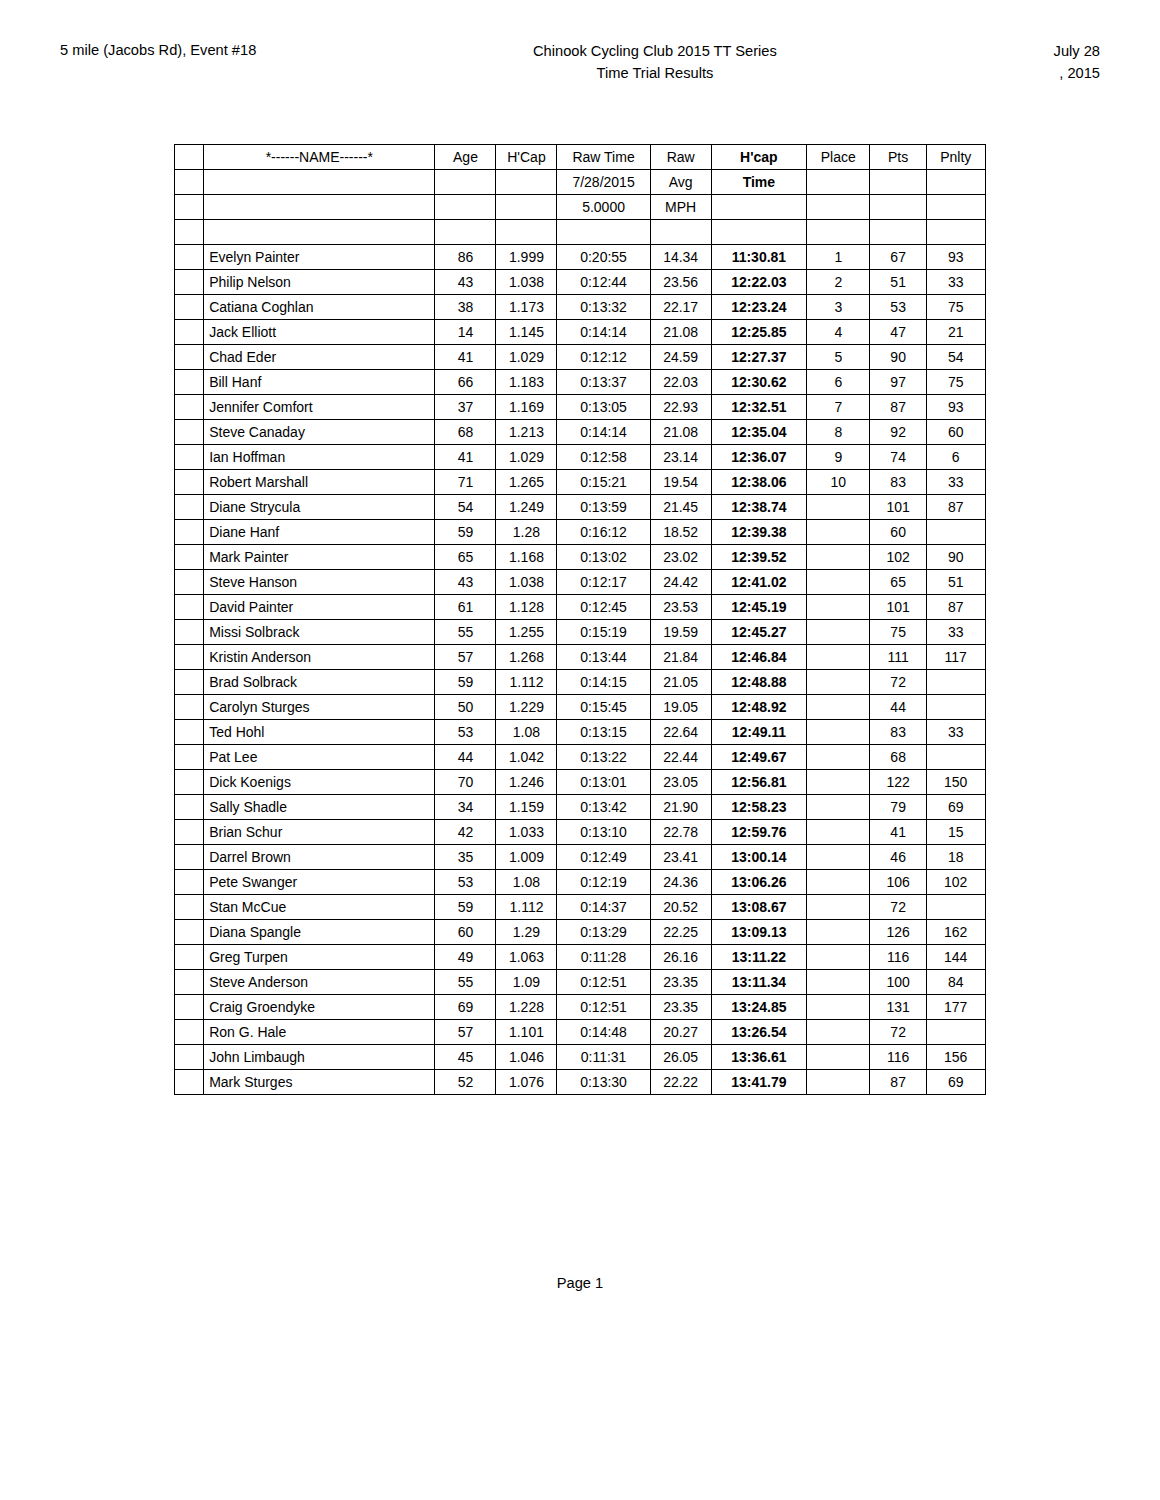5 mile (Jacobs Rd), Event #18
Chinook Cycling Club 2015 TT Series
Time Trial Results
July 28
, 2015
| | *------NAME------* | Age | H'Cap | Raw Time | Raw | H'cap | Place | Pts | Pnlty |
| | | | | 7/28/2015 | Avg | Time | | | |
| | | | | 5.0000 | MPH | | | | |
| | Evelyn Painter | 86 | 1.999 | 0:20:55 | 14.34 | 11:30.81 | 1 | 67 | 93 |
| | Philip Nelson | 43 | 1.038 | 0:12:44 | 23.56 | 12:22.03 | 2 | 51 | 33 |
| | Catiana Coghlan | 38 | 1.173 | 0:13:32 | 22.17 | 12:23.24 | 3 | 53 | 75 |
| | Jack Elliott | 14 | 1.145 | 0:14:14 | 21.08 | 12:25.85 | 4 | 47 | 21 |
| | Chad Eder | 41 | 1.029 | 0:12:12 | 24.59 | 12:27.37 | 5 | 90 | 54 |
| | Bill Hanf | 66 | 1.183 | 0:13:37 | 22.03 | 12:30.62 | 6 | 97 | 75 |
| | Jennifer Comfort | 37 | 1.169 | 0:13:05 | 22.93 | 12:32.51 | 7 | 87 | 93 |
| | Steve Canaday | 68 | 1.213 | 0:14:14 | 21.08 | 12:35.04 | 8 | 92 | 60 |
| | Ian Hoffman | 41 | 1.029 | 0:12:58 | 23.14 | 12:36.07 | 9 | 74 | 6 |
| | Robert Marshall | 71 | 1.265 | 0:15:21 | 19.54 | 12:38.06 | 10 | 83 | 33 |
| | Diane Strycula | 54 | 1.249 | 0:13:59 | 21.45 | 12:38.74 | | 101 | 87 |
| | Diane Hanf | 59 | 1.28 | 0:16:12 | 18.52 | 12:39.38 | | 60 | |
| | Mark Painter | 65 | 1.168 | 0:13:02 | 23.02 | 12:39.52 | | 102 | 90 |
| | Steve Hanson | 43 | 1.038 | 0:12:17 | 24.42 | 12:41.02 | | 65 | 51 |
| | David Painter | 61 | 1.128 | 0:12:45 | 23.53 | 12:45.19 | | 101 | 87 |
| | Missi Solbrack | 55 | 1.255 | 0:15:19 | 19.59 | 12:45.27 | | 75 | 33 |
| | Kristin Anderson | 57 | 1.268 | 0:13:44 | 21.84 | 12:46.84 | | 111 | 117 |
| | Brad Solbrack | 59 | 1.112 | 0:14:15 | 21.05 | 12:48.88 | | 72 | |
| | Carolyn Sturges | 50 | 1.229 | 0:15:45 | 19.05 | 12:48.92 | | 44 | |
| | Ted Hohl | 53 | 1.08 | 0:13:15 | 22.64 | 12:49.11 | | 83 | 33 |
| | Pat Lee | 44 | 1.042 | 0:13:22 | 22.44 | 12:49.67 | | 68 | |
| | Dick Koenigs | 70 | 1.246 | 0:13:01 | 23.05 | 12:56.81 | | 122 | 150 |
| | Sally Shadle | 34 | 1.159 | 0:13:42 | 21.90 | 12:58.23 | | 79 | 69 |
| | Brian Schur | 42 | 1.033 | 0:13:10 | 22.78 | 12:59.76 | | 41 | 15 |
| | Darrel Brown | 35 | 1.009 | 0:12:49 | 23.41 | 13:00.14 | | 46 | 18 |
| | Pete Swanger | 53 | 1.08 | 0:12:19 | 24.36 | 13:06.26 | | 106 | 102 |
| | Stan McCue | 59 | 1.112 | 0:14:37 | 20.52 | 13:08.67 | | 72 | |
| | Diana Spangle | 60 | 1.29 | 0:13:29 | 22.25 | 13:09.13 | | 126 | 162 |
| | Greg Turpen | 49 | 1.063 | 0:11:28 | 26.16 | 13:11.22 | | 116 | 144 |
| | Steve Anderson | 55 | 1.09 | 0:12:51 | 23.35 | 13:11.34 | | 100 | 84 |
| | Craig Groendyke | 69 | 1.228 | 0:12:51 | 23.35 | 13:24.85 | | 131 | 177 |
| | Ron G. Hale | 57 | 1.101 | 0:14:48 | 20.27 | 13:26.54 | | 72 | |
| | John Limbaugh | 45 | 1.046 | 0:11:31 | 26.05 | 13:36.61 | | 116 | 156 |
| | Mark Sturges | 52 | 1.076 | 0:13:30 | 22.22 | 13:41.79 | | 87 | 69 |
Page 1